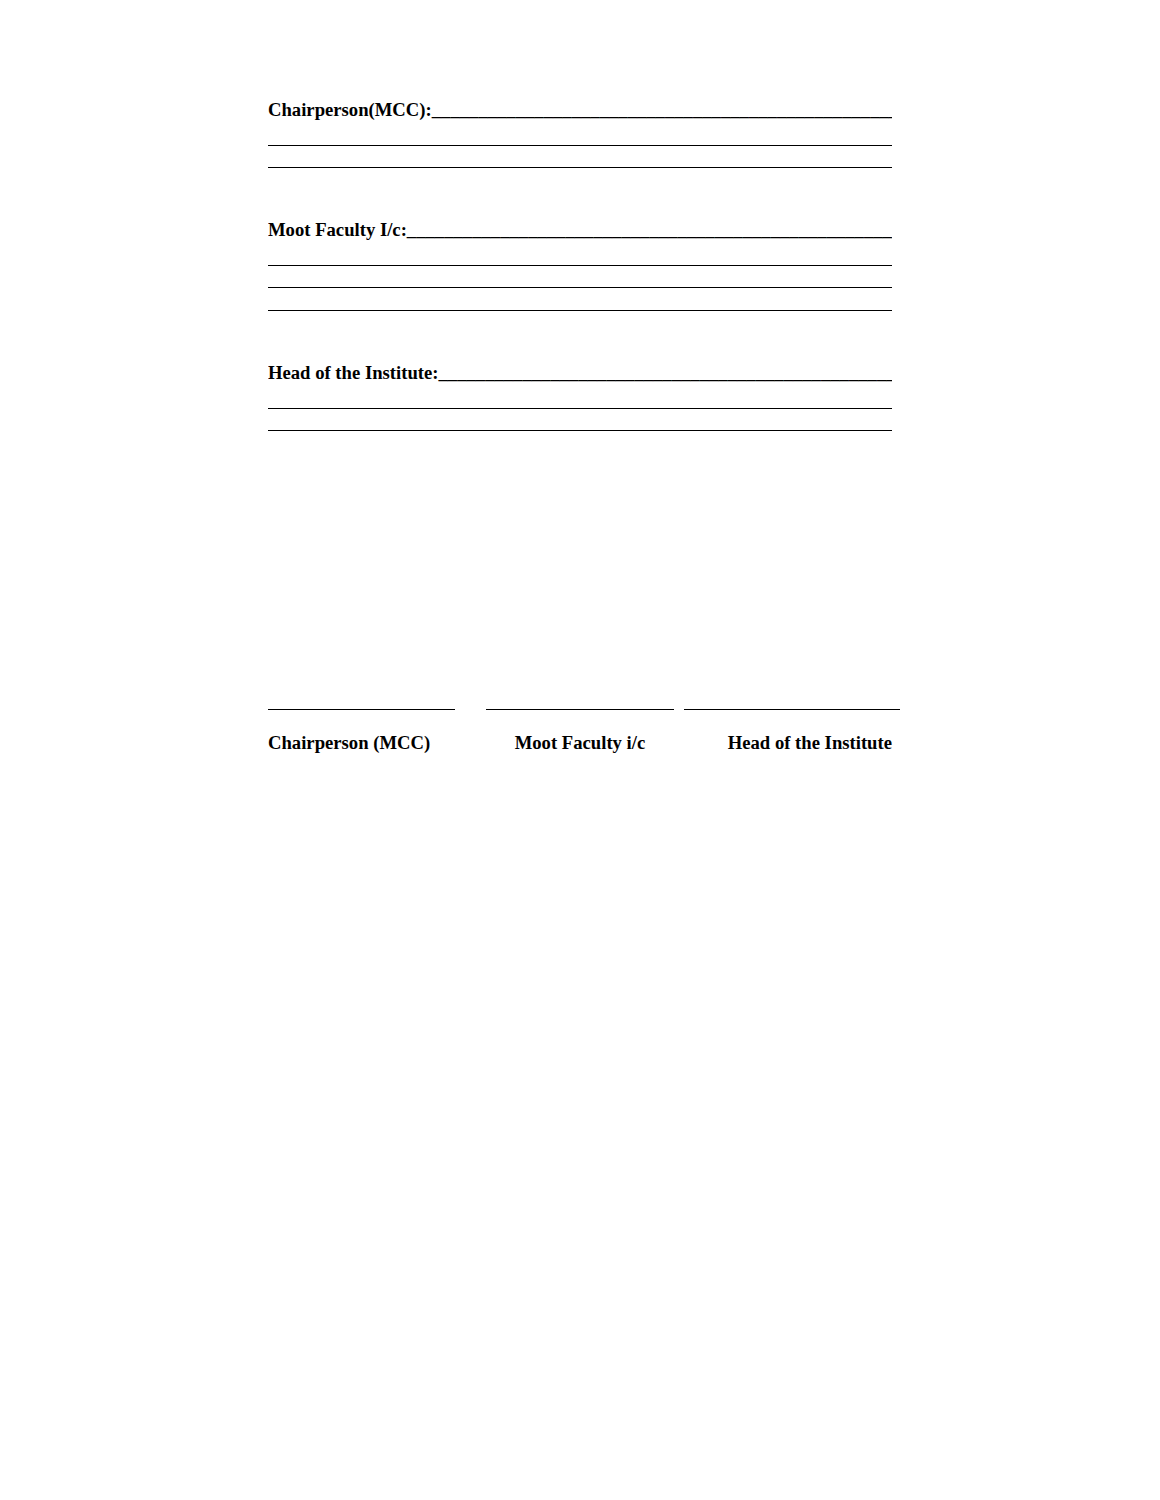Chairperson(MCC):_______________________________________________________________
Moot Faculty I/c:________________________________________________________________
Head of the Institute:____________________________________________________________
| Chairperson (MCC) | Moot Faculty i/c | Head of the Institute |